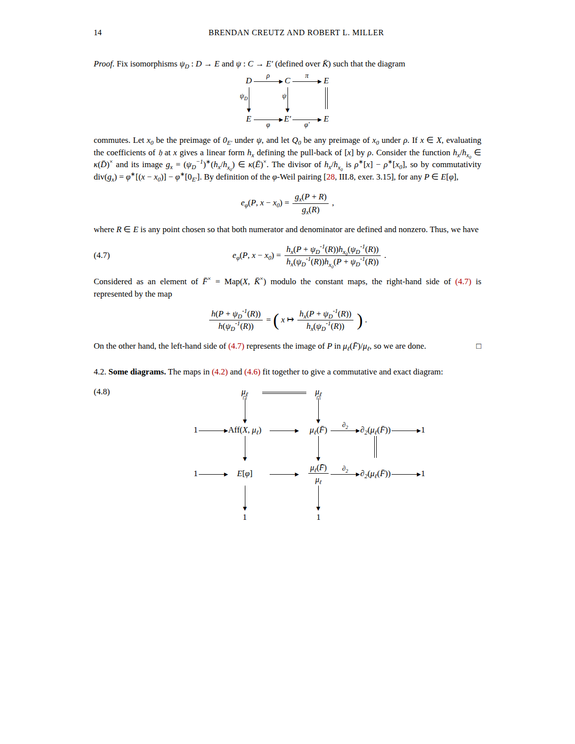14 BRENDAN CREUTZ AND ROBERT L. MILLER
Proof. Fix isomorphisms ψD : D → E and ψ : C → E′ (defined over K̄) such that the diagram
| D | ▸ ρ | C | ▸ π | E |
| ▾ ψ D | | ▾ ψ | | |
| E | ▸ φ | E′ | ▸ φ′ | E |
commutes. Let x0 be the preimage of 0E′ under ψ, and let Q0 be any preimage of x0 under ρ. If x ∈ X, evaluating the coefficients of 𝔥 at x gives a linear form hx defining the pull-back of [x] by ρ. Consider the function hx/hx0 ∈ κ(D̄)× and its image gx = (ψD−1)∗(hx/hx0) ∈ κ(Ē)×. The divisor of hx/hx0 is ρ∗[x] − ρ∗[x0], so by commutativity div(gx) = φ∗[(x − x0)] − φ∗[0E′]. By definition of the φ-Weil pairing [28, III.8, exer. 3.15], for any P ∈ E[φ],
eφ(P, x − x0) = gx(P + R) gx(R) ,
where R ∈ E is any point chosen so that both numerator and denominator are defined and nonzero. Thus, we have
(4.7)
eφ(P, x − x0) = hx(P + ψD-1(R))hx0(ψD-1(R)) hx(ψD-1(R))hx0(P + ψD-1(R)) .
Considered as an element of F̄× = Map(X, K̄×) modulo the constant maps, the right-hand side of (4.7) is represented by the map
h(P + ψD-1(R)) h(ψD-1(R)) = ( x ↦ hx(P + ψD-1(R)) hx(ψD-1(R)) ) .
On the other hand, the left-hand side of (4.7) represents the image of P in μℓ(F̄)/μℓ, so we are done. □
4.2. Some diagrams. The maps in (4.2) and (4.6) fit together to give a commutative and exact diagram:
(4.8)
| | | μ ℓ | | μ ℓ | | | | |
| | | ∩ ▾ | | ∩ ▾ | | | | |
| 1 | ▸ | Aff( X , μ ℓ ) | ▸ | μ ℓ ( F̄ ) | ▸ ∂ 2 | ∂ 2 ( μ ℓ ( F̄ )) | ▸ | 1 |
| | | ▾ | | ▾ | | | | |
| 1 | ▸ | E [ φ ] | ▸ | μ ℓ ( F̄ ) μ ℓ | ▸ ∂ 2 | ∂ 2 ( μ ℓ ( F̄ )) | ▸ | 1 |
| | | ▾ | | ▾ | | | | |
| | | 1 | | 1 | | | | |